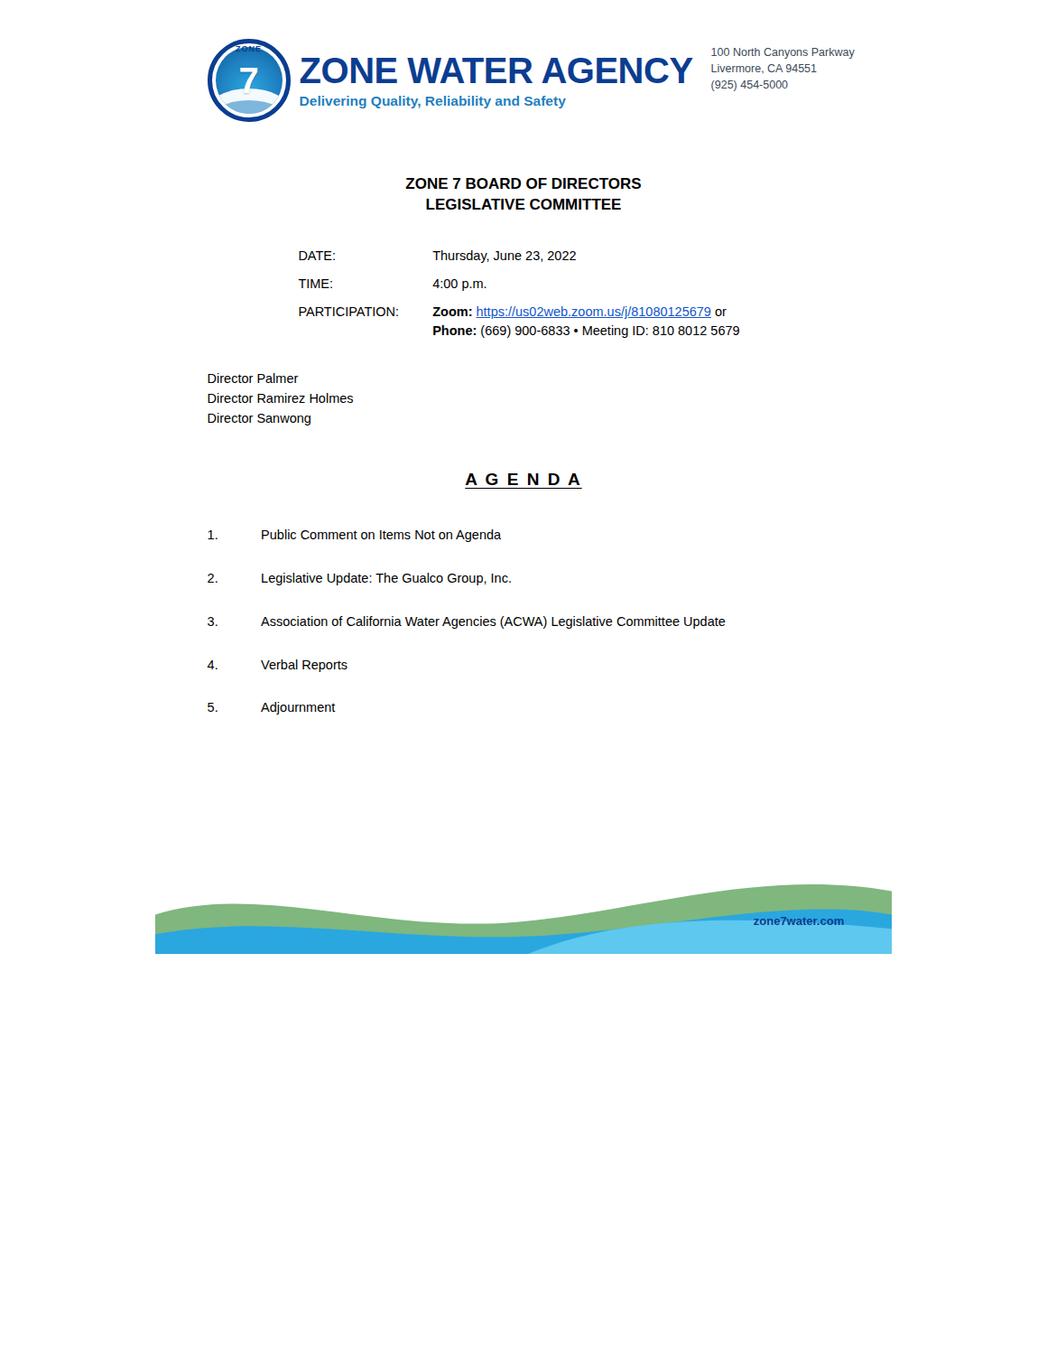ZONE
7
ZONE WATER AGENCY
Delivering Quality, Reliability and Safety
100 North Canyons Parkway
Livermore, CA 94551
(925) 454-5000
ZONE 7 BOARD OF DIRECTORS LEGISLATIVE COMMITTEE
| DATE: | Thursday, June 23, 2022 |
| TIME: | 4:00 p.m. |
| PARTICIPATION: | Zoom: https://us02web.zoom.us/j/81080125679 or Phone: (669) 900-6833 • Meeting ID: 810 8012 5679 |
Director Palmer
Director Ramirez Holmes
Director Sanwong
A G E N D A
Public Comment on Items Not on Agenda
Legislative Update: The Gualco Group, Inc.
Association of California Water Agencies (ACWA) Legislative Committee Update
Verbal Reports
Adjournment
zone7water.com